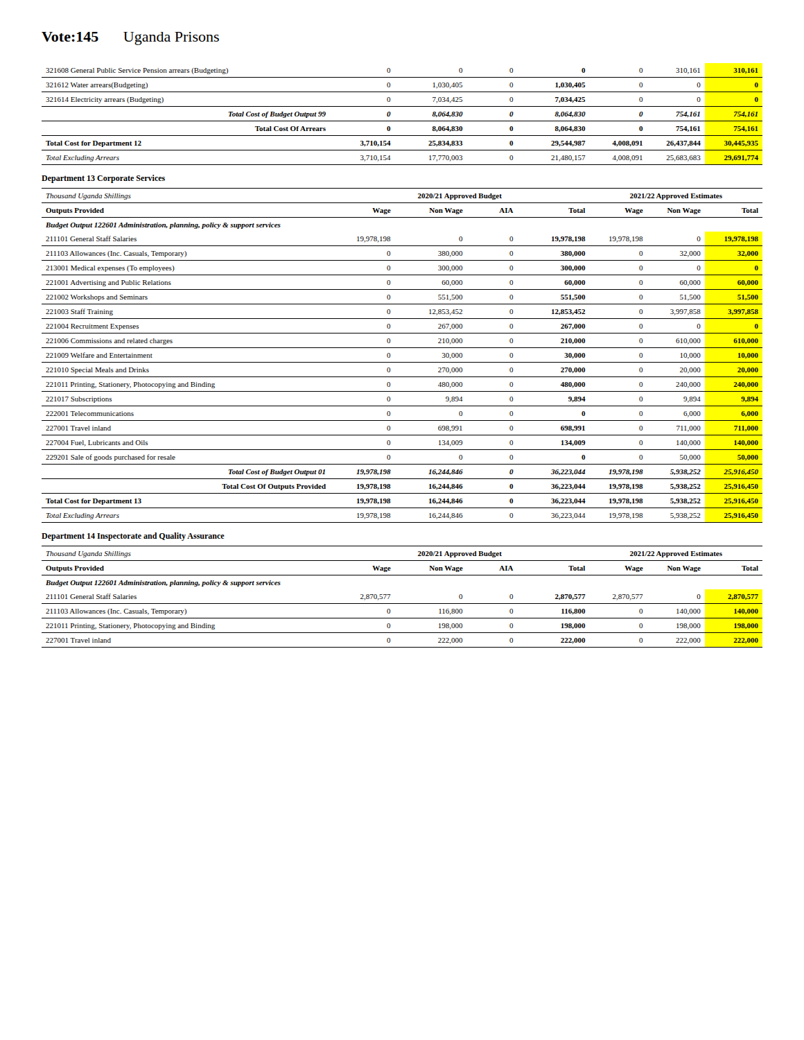Vote:145 Uganda Prisons
| 321608 General Public Service Pension arrears (Budgeting) | 0 | 0 | 0 | 0 | 0 | 310,161 | 310,161 |
| 321612 Water arrears(Budgeting) | 0 | 1,030,405 | 0 | 1,030,405 | 0 | 0 | 0 |
| 321614 Electricity arrears (Budgeting) | 0 | 7,034,425 | 0 | 7,034,425 | 0 | 0 | 0 |
| Total Cost of Budget Output 99 | 0 | 8,064,830 | 0 | 8,064,830 | 0 | 754,161 | 754,161 |
| Total Cost Of Arrears | 0 | 8,064,830 | 0 | 8,064,830 | 0 | 754,161 | 754,161 |
| Total Cost for Department 12 | 3,710,154 | 25,834,833 | 0 | 29,544,987 | 4,008,091 | 26,437,844 | 30,445,935 |
| Total Excluding Arrears | 3,710,154 | 17,770,003 | 0 | 21,480,157 | 4,008,091 | 25,683,683 | 29,691,774 |
Department 13 Corporate Services
| Thousand Uganda Shillings | 2020/21 Approved Budget | 2021/22 Approved Estimates |
| Outputs Provided | Wage | Non Wage | AIA | Total | Wage | Non Wage | Total |
| Budget Output 122601 Administration, planning, policy & support services |
| 211101 General Staff Salaries | 19,978,198 | 0 | 0 | 19,978,198 | 19,978,198 | 0 | 19,978,198 |
| 211103 Allowances (Inc. Casuals, Temporary) | 0 | 380,000 | 0 | 380,000 | 0 | 32,000 | 32,000 |
| 213001 Medical expenses (To employees) | 0 | 300,000 | 0 | 300,000 | 0 | 0 | 0 |
| 221001 Advertising and Public Relations | 0 | 60,000 | 0 | 60,000 | 0 | 60,000 | 60,000 |
| 221002 Workshops and Seminars | 0 | 551,500 | 0 | 551,500 | 0 | 51,500 | 51,500 |
| 221003 Staff Training | 0 | 12,853,452 | 0 | 12,853,452 | 0 | 3,997,858 | 3,997,858 |
| 221004 Recruitment Expenses | 0 | 267,000 | 0 | 267,000 | 0 | 0 | 0 |
| 221006 Commissions and related charges | 0 | 210,000 | 0 | 210,000 | 0 | 610,000 | 610,000 |
| 221009 Welfare and Entertainment | 0 | 30,000 | 0 | 30,000 | 0 | 10,000 | 10,000 |
| 221010 Special Meals and Drinks | 0 | 270,000 | 0 | 270,000 | 0 | 20,000 | 20,000 |
| 221011 Printing, Stationery, Photocopying and Binding | 0 | 480,000 | 0 | 480,000 | 0 | 240,000 | 240,000 |
| 221017 Subscriptions | 0 | 9,894 | 0 | 9,894 | 0 | 9,894 | 9,894 |
| 222001 Telecommunications | 0 | 0 | 0 | 0 | 0 | 6,000 | 6,000 |
| 227001 Travel inland | 0 | 698,991 | 0 | 698,991 | 0 | 711,000 | 711,000 |
| 227004 Fuel, Lubricants and Oils | 0 | 134,009 | 0 | 134,009 | 0 | 140,000 | 140,000 |
| 229201 Sale of goods purchased for resale | 0 | 0 | 0 | 0 | 0 | 50,000 | 50,000 |
| Total Cost of Budget Output 01 | 19,978,198 | 16,244,846 | 0 | 36,223,044 | 19,978,198 | 5,938,252 | 25,916,450 |
| Total Cost Of Outputs Provided | 19,978,198 | 16,244,846 | 0 | 36,223,044 | 19,978,198 | 5,938,252 | 25,916,450 |
| Total Cost for Department 13 | 19,978,198 | 16,244,846 | 0 | 36,223,044 | 19,978,198 | 5,938,252 | 25,916,450 |
| Total Excluding Arrears | 19,978,198 | 16,244,846 | 0 | 36,223,044 | 19,978,198 | 5,938,252 | 25,916,450 |
Department 14 Inspectorate and Quality Assurance
| Thousand Uganda Shillings | 2020/21 Approved Budget | 2021/22 Approved Estimates |
| Outputs Provided | Wage | Non Wage | AIA | Total | Wage | Non Wage | Total |
| Budget Output 122601 Administration, planning, policy & support services |
| 211101 General Staff Salaries | 2,870,577 | 0 | 0 | 2,870,577 | 2,870,577 | 0 | 2,870,577 |
| 211103 Allowances (Inc. Casuals, Temporary) | 0 | 116,800 | 0 | 116,800 | 0 | 140,000 | 140,000 |
| 221011 Printing, Stationery, Photocopying and Binding | 0 | 198,000 | 0 | 198,000 | 0 | 198,000 | 198,000 |
| 227001 Travel inland | 0 | 222,000 | 0 | 222,000 | 0 | 222,000 | 222,000 |